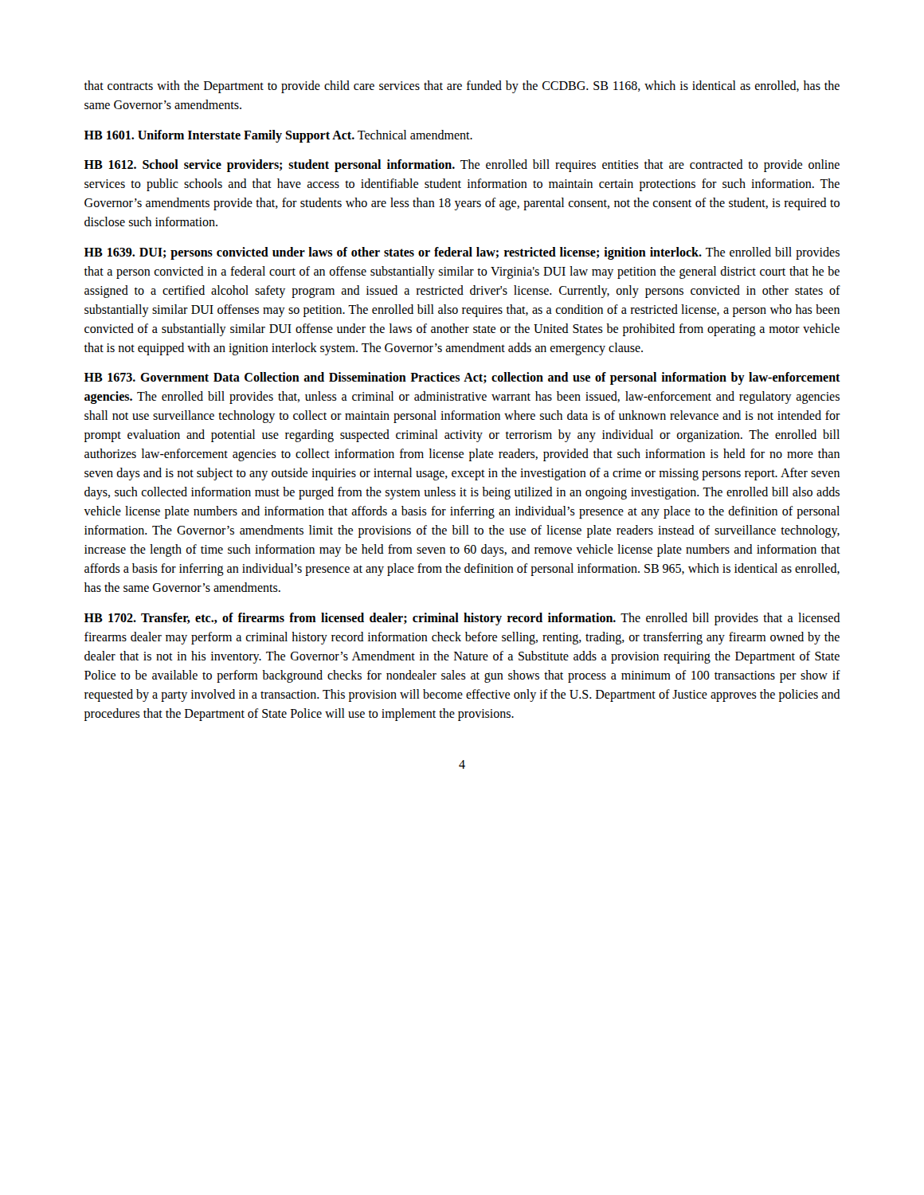that contracts with the Department to provide child care services that are funded by the CCDBG. SB 1168, which is identical as enrolled, has the same Governor’s amendments.
HB 1601. Uniform Interstate Family Support Act. Technical amendment.
HB 1612. School service providers; student personal information. The enrolled bill requires entities that are contracted to provide online services to public schools and that have access to identifiable student information to maintain certain protections for such information. The Governor’s amendments provide that, for students who are less than 18 years of age, parental consent, not the consent of the student, is required to disclose such information.
HB 1639. DUI; persons convicted under laws of other states or federal law; restricted license; ignition interlock. The enrolled bill provides that a person convicted in a federal court of an offense substantially similar to Virginia's DUI law may petition the general district court that he be assigned to a certified alcohol safety program and issued a restricted driver's license. Currently, only persons convicted in other states of substantially similar DUI offenses may so petition. The enrolled bill also requires that, as a condition of a restricted license, a person who has been convicted of a substantially similar DUI offense under the laws of another state or the United States be prohibited from operating a motor vehicle that is not equipped with an ignition interlock system. The Governor’s amendment adds an emergency clause.
HB 1673. Government Data Collection and Dissemination Practices Act; collection and use of personal information by law-enforcement agencies. The enrolled bill provides that, unless a criminal or administrative warrant has been issued, law-enforcement and regulatory agencies shall not use surveillance technology to collect or maintain personal information where such data is of unknown relevance and is not intended for prompt evaluation and potential use regarding suspected criminal activity or terrorism by any individual or organization. The enrolled bill authorizes law-enforcement agencies to collect information from license plate readers, provided that such information is held for no more than seven days and is not subject to any outside inquiries or internal usage, except in the investigation of a crime or missing persons report. After seven days, such collected information must be purged from the system unless it is being utilized in an ongoing investigation. The enrolled bill also adds vehicle license plate numbers and information that affords a basis for inferring an individual’s presence at any place to the definition of personal information. The Governor’s amendments limit the provisions of the bill to the use of license plate readers instead of surveillance technology, increase the length of time such information may be held from seven to 60 days, and remove vehicle license plate numbers and information that affords a basis for inferring an individual’s presence at any place from the definition of personal information. SB 965, which is identical as enrolled, has the same Governor’s amendments.
HB 1702. Transfer, etc., of firearms from licensed dealer; criminal history record information. The enrolled bill provides that a licensed firearms dealer may perform a criminal history record information check before selling, renting, trading, or transferring any firearm owned by the dealer that is not in his inventory. The Governor’s Amendment in the Nature of a Substitute adds a provision requiring the Department of State Police to be available to perform background checks for nondealer sales at gun shows that process a minimum of 100 transactions per show if requested by a party involved in a transaction. This provision will become effective only if the U.S. Department of Justice approves the policies and procedures that the Department of State Police will use to implement the provisions.
4